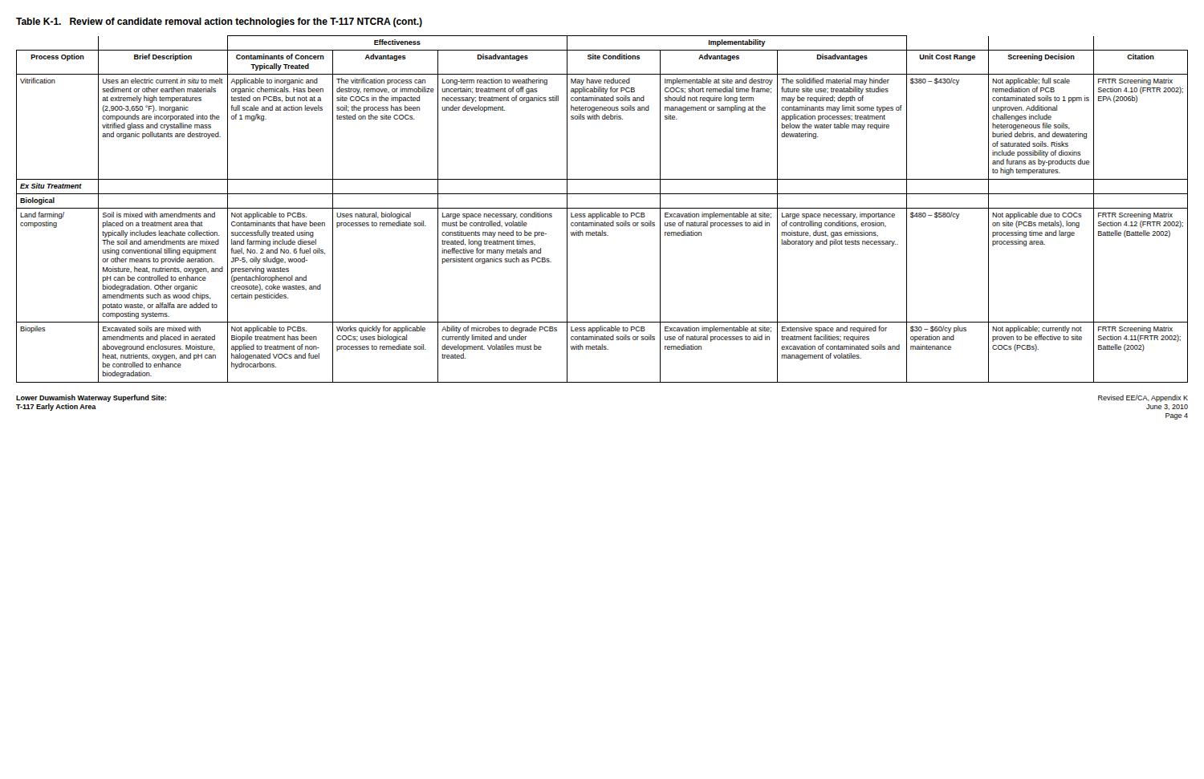Table K-1. Review of candidate removal action technologies for the T-117 NTCRA (cont.)
| | | Effectiveness | Implementability | | | |
| --- | --- | --- | --- | --- | --- | --- |
| Process Option | Brief Description | Contaminants of Concern Typically Treated | Advantages | Disadvantages | Site Conditions | Advantages | Disadvantages | Unit Cost Range | Screening Decision | Citation |
| Vitrification | Uses an electric current in situ to melt sediment or other earthen materials at extremely high temperatures (2,900-3,650 °F). Inorganic compounds are incorporated into the vitrified glass and crystalline mass and organic pollutants are destroyed. | Applicable to inorganic and organic chemicals. Has been tested on PCBs, but not at a full scale and at action levels of 1 mg/kg. | The vitrification process can destroy, remove, or immobilize site COCs in the impacted soil; the process has been tested on the site COCs. | Long-term reaction to weathering uncertain; treatment of off gas necessary; treatment of organics still under development. | May have reduced applicability for PCB contaminated soils and heterogeneous soils and soils with debris. | Implementable at site and destroy COCs; short remedial time frame; should not require long term management or sampling at the site. | The solidified material may hinder future site use; treatability studies may be required; depth of contaminants may limit some types of application processes; treatment below the water table may require dewatering. | $380 – $430/cy | Not applicable; full scale remediation of PCB contaminated soils to 1 ppm is unproven. Additional challenges include heterogeneous file soils, buried debris, and dewatering of saturated soils. Risks include possibility of dioxins and furans as by-products due to high temperatures. | FRTR Screening Matrix Section 4.10 (FRTR 2002); EPA (2006b) |
| Ex Situ Treatment | | | | | | | | | | |
| Biological | | | | | | | | | | |
| Land farming/ composting | Soil is mixed with amendments and placed on a treatment area that typically includes leachate collection. The soil and amendments are mixed using conventional tilling equipment or other means to provide aeration. Moisture, heat, nutrients, oxygen, and pH can be controlled to enhance biodegradation. Other organic amendments such as wood chips, potato waste, or alfalfa are added to composting systems. | Not applicable to PCBs. Contaminants that have been successfully treated using land farming include diesel fuel, No. 2 and No. 6 fuel oils, JP-5, oily sludge, wood-preserving wastes (pentachlorophenol and creosote), coke wastes, and certain pesticides. | Uses natural, biological processes to remediate soil. | Large space necessary, conditions must be controlled, volatile constituents may need to be pre-treated, long treatment times, ineffective for many metals and persistent organics such as PCBs. | Less applicable to PCB contaminated soils or soils with metals. | Excavation implementable at site; use of natural processes to aid in remediation | Large space necessary, importance of controlling conditions, erosion, moisture, dust, gas emissions, laboratory and pilot tests necessary.. | $480 – $580/cy | Not applicable due to COCs on site (PCBs metals), long processing time and large processing area. | FRTR Screening Matrix Section 4.12 (FRTR 2002); Battelle (Battelle 2002) |
| Biopiles | Excavated soils are mixed with amendments and placed in aerated aboveground enclosures. Moisture, heat, nutrients, oxygen, and pH can be controlled to enhance biodegradation. | Not applicable to PCBs. Biopile treatment has been applied to treatment of non-halogenated VOCs and fuel hydrocarbons. | Works quickly for applicable COCs; uses biological processes to remediate soil. | Ability of microbes to degrade PCBs currently limited and under development. Volatiles must be treated. | Less applicable to PCB contaminated soils or soils with metals. | Excavation implementable at site; use of natural processes to aid in remediation | Extensive space and required for treatment facilities; requires excavation of contaminated soils and management of volatiles. | $30 – $60/cy plus operation and maintenance | Not applicable; currently not proven to be effective to site COCs (PCBs). | FRTR Screening Matrix Section 4.11(FRTR 2002); Battelle (2002) |
| Lower Duwamish Waterway Superfund Site: T-117 Early Action Area | Revised EE/CA, Appendix K June 3, 2010 Page 4 |